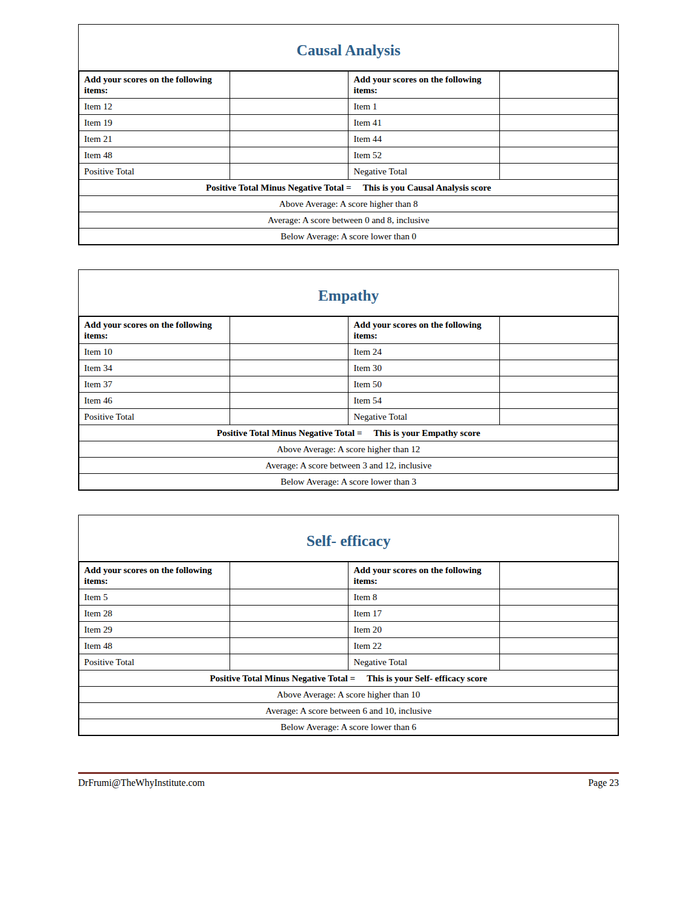Causal Analysis
| Add your scores on the following items: | | Add your scores on the following items: | |
| --- | --- | --- | --- |
| Item 12 | | Item 1 | |
| Item 19 | | Item 41 | |
| Item 21 | | Item 44 | |
| Item 48 | | Item 52 | |
| Positive Total | | Negative Total | |
| Positive Total Minus Negative Total = This is you Causal Analysis score |
| Above Average: A score higher than 8 |
| Average: A score between 0 and 8, inclusive |
| Below Average: A score lower than 0 |
Empathy
| Add your scores on the following items: | | Add your scores on the following items: | |
| --- | --- | --- | --- |
| Item 10 | | Item 24 | |
| Item 34 | | Item 30 | |
| Item 37 | | Item 50 | |
| Item 46 | | Item 54 | |
| Positive Total | | Negative Total | |
| Positive Total Minus Negative Total = This is your Empathy score |
| Above Average: A score higher than 12 |
| Average: A score between 3 and 12, inclusive |
| Below Average: A score lower than 3 |
Self- efficacy
| Add your scores on the following items: | | Add your scores on the following items: | |
| --- | --- | --- | --- |
| Item 5 | | Item 8 | |
| Item 28 | | Item 17 | |
| Item 29 | | Item 20 | |
| Item 48 | | Item 22 | |
| Positive Total | | Negative Total | |
| Positive Total Minus Negative Total = This is your Self- efficacy score |
| Above Average: A score higher than 10 |
| Average: A score between 6 and 10, inclusive |
| Below Average: A score lower than 6 |
DrFrumi@TheWhyInstitute.com Page 23